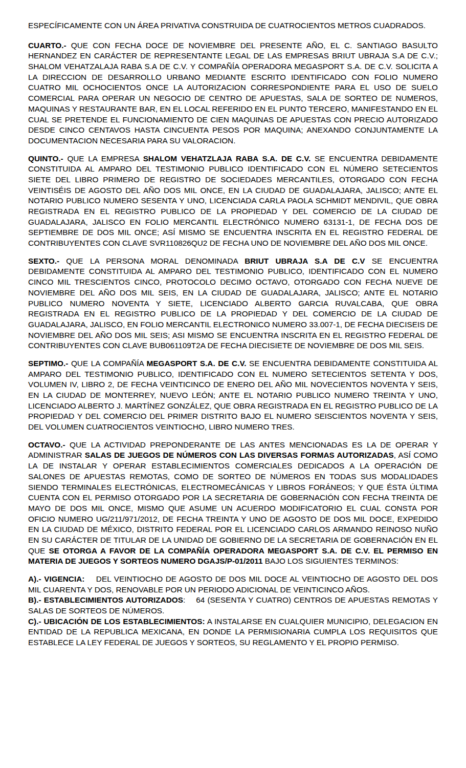ESPECÍFICAMENTE CON UN ÁREA PRIVATIVA CONSTRUIDA DE CUATROCIENTOS METROS CUADRADOS.
CUARTO.- QUE CON FECHA DOCE DE NOVIEMBRE DEL PRESENTE AÑO, EL C. SANTIAGO BASULTO HERNANDEZ EN CARÁCTER DE REPRESENTANTE LEGAL DE LAS EMPRESAS BRIUT UBRAJA S.A DE C.V.; SHALOM VEHATZALAJA RABA S.A DE C.V. Y COMPAÑÍA OPERADORA MEGASPORT S.A. DE C.V. SOLICITA A LA DIRECCION DE DESARROLLO URBANO MEDIANTE ESCRITO IDENTIFICADO CON FOLIO NUMERO CUATRO MIL OCHOCIENTOS ONCE LA AUTORIZACION CORRESPONDIENTE PARA EL USO DE SUELO COMERCIAL PARA OPERAR UN NEGOCIO DE CENTRO DE APUESTAS, SALA DE SORTEO DE NUMEROS, MAQUINAS Y RESTAURANTE BAR, EN EL LOCAL REFERIDO EN EL PUNTO TERCERO, MANIFESTANDO EN EL CUAL SE PRETENDE EL FUNCIONAMIENTO DE CIEN MAQUINAS DE APUESTAS CON PRECIO AUTORIZADO DESDE CINCO CENTAVOS HASTA CINCUENTA PESOS POR MAQUINA; ANEXANDO CONJUNTAMENTE LA DOCUMENTACION NECESARIA PARA SU VALORACION.
QUINTO.- QUE LA EMPRESA SHALOM VEHATZLAJA RABA S.A. DE C.V. SE ENCUENTRA DEBIDAMENTE CONSTITUIDA AL AMPARO DEL TESTIMONIO PUBLICO IDENTIFICADO CON EL NÚMERO SETECIENTOS SIETE DEL LIBRO PRIMERO DE REGISTRO DE SOCIEDADES MERCANTILES, OTORGADO CON FECHA VEINTISÉIS DE AGOSTO DEL AÑO DOS MIL ONCE, EN LA CIUDAD DE GUADALAJARA, JALISCO; ANTE EL NOTARIO PUBLICO NUMERO SESENTA Y UNO, LICENCIADA CARLA PAOLA SCHMIDT MENDIVIL, QUE OBRA REGISTRADA EN EL REGISTRO PUBLICO DE LA PROPIEDAD Y DEL COMERCIO DE LA CIUDAD DE GUADALAJARA, JALISCO EN FOLIO MERCANTIL ELECTRÓNICO NUMERO 63131-1, DE FECHA DOS DE SEPTIEMBRE DE DOS MIL ONCE; ASÍ MISMO SE ENCUENTRA INSCRITA EN EL REGISTRO FEDERAL DE CONTRIBUYENTES CON CLAVE SVR110826QU2 DE FECHA UNO DE NOVIEMBRE DEL AÑO DOS MIL ONCE.
SEXTO.- QUE LA PERSONA MORAL DENOMINADA BRIUT UBRAJA S.A DE C.V SE ENCUENTRA DEBIDAMENTE CONSTITUIDA AL AMPARO DEL TESTIMONIO PUBLICO, IDENTIFICADO CON EL NUMERO CINCO MIL TRESCIENTOS CINCO, PROTOCOLO DECIMO OCTAVO, OTORGADO CON FECHA NUEVE DE NOVIEMBRE DEL AÑO DOS MIL SEIS, EN LA CIUDAD DE GUADALAJARA, JALISCO; ANTE EL NOTARIO PUBLICO NUMERO NOVENTA Y SIETE, LICENCIADO ALBERTO GARCIA RUVALCABA, QUE OBRA REGISTRADA EN EL REGISTRO PUBLICO DE LA PROPIEDAD Y DEL COMERCIO DE LA CIUDAD DE GUADALAJARA, JALISCO, EN FOLIO MERCANTIL ELECTRONICO NUMERO 33.007-1, DE FECHA DIECISEIS DE NOVIEMBRE DEL AÑO DOS MIL SEIS; ASI MISMO SE ENCUENTRA INSCRITA EN EL REGISTRO FEDERAL DE CONTRIBUYENTES CON CLAVE BUB061109T2A DE FECHA DIECISIETE DE NOVIEMBRE DE DOS MIL SEIS.
SEPTIMO.- QUE LA COMPAÑÍA MEGASPORT S.A. DE C.V. SE ENCUENTRA DEBIDAMENTE CONSTITUIDA AL AMPARO DEL TESTIMONIO PUBLICO, IDENTIFICADO CON EL NUMERO SETECIENTOS SETENTA Y DOS, VOLUMEN IV, LIBRO 2, DE FECHA VEINTICINCO DE ENERO DEL AÑO MIL NOVECIENTOS NOVENTA Y SEIS, EN LA CIUDAD DE MONTERREY, NUEVO LEÓN; ANTE EL NOTARIO PUBLICO NUMERO TREINTA Y UNO, LICENCIADO ALBERTO J. MARTÍNEZ GONZÁLEZ, QUE OBRA REGISTRADA EN EL REGISTRO PUBLICO DE LA PROPIEDAD Y DEL COMERCIO DEL PRIMER DISTRITO BAJO EL NUMERO SEISCIENTOS NOVENTA Y SEIS, DEL VOLUMEN CUATROCIENTOS VEINTIOCHO, LIBRO NUMERO TRES.
OCTAVO.- QUE LA ACTIVIDAD PREPONDERANTE DE LAS ANTES MENCIONADAS ES LA DE OPERAR Y ADMINISTRAR SALAS DE JUEGOS DE NÚMEROS CON LAS DIVERSAS FORMAS AUTORIZADAS, ASÍ COMO LA DE INSTALAR Y OPERAR ESTABLECIMIENTOS COMERCIALES DEDICADOS A LA OPERACIÓN DE SALONES DE APUESTAS REMOTAS, COMO DE SORTEO DE NÚMEROS EN TODAS SUS MODALIDADES SIENDO TERMINALES ELECTRÓNICAS, ELECTROMECÁNICAS Y LIBROS FORÁNEOS; Y QUE ÉSTA ÚLTIMA CUENTA CON EL PERMISO OTORGADO POR LA SECRETARIA DE GOBERNACIÓN CON FECHA TREINTA DE MAYO DE DOS MIL ONCE, MISMO QUE ASUME UN ACUERDO MODIFICATORIO EL CUAL CONSTA POR OFICIO NUMERO UG/211/971/2012, DE FECHA TREINTA Y UNO DE AGOSTO DE DOS MIL DOCE, EXPEDIDO EN LA CIUDAD DE MÉXICO, DISTRITO FEDERAL POR EL LICENCIADO CARLOS ARMANDO REINOSO NUÑO EN SU CARÁCTER DE TITULAR DE LA UNIDAD DE GOBIERNO DE LA SECRETARIA DE GOBERNACIÓN EN EL QUE SE OTORGA A FAVOR DE LA COMPAÑÍA OPERADORA MEGASPORT S.A. DE C.V. EL PERMISO EN MATERIA DE JUEGOS Y SORTEOS NUMERO DGAJS/P-01/2011 BAJO LOS SIGUIENTES TERMINOS:
A).- VIGENCIA: DEL VEINTIOCHO DE AGOSTO DE DOS MIL DOCE AL VEINTIOCHO DE AGOSTO DEL DOS MIL CUARENTA Y DOS, RENOVABLE POR UN PERIODO ADICIONAL DE VEINTICINCO AÑOS.
B).- ESTABLECIMIENTOS AUTORIZADOS: 64 (SESENTA Y CUATRO) CENTROS DE APUESTAS REMOTAS Y SALAS DE SORTEOS DE NÚMEROS.
C).- UBICACIÓN DE LOS ESTABLECIMIENTOS: A INSTALARSE EN CUALQUIER MUNICIPIO, DELEGACION EN ENTIDAD DE LA REPUBLICA MEXICANA, EN DONDE LA PERMISIONARIA CUMPLA LOS REQUISITOS QUE ESTABLECE LA LEY FEDERAL DE JUEGOS Y SORTEOS, SU REGLAMENTO Y EL PROPIO PERMISO.